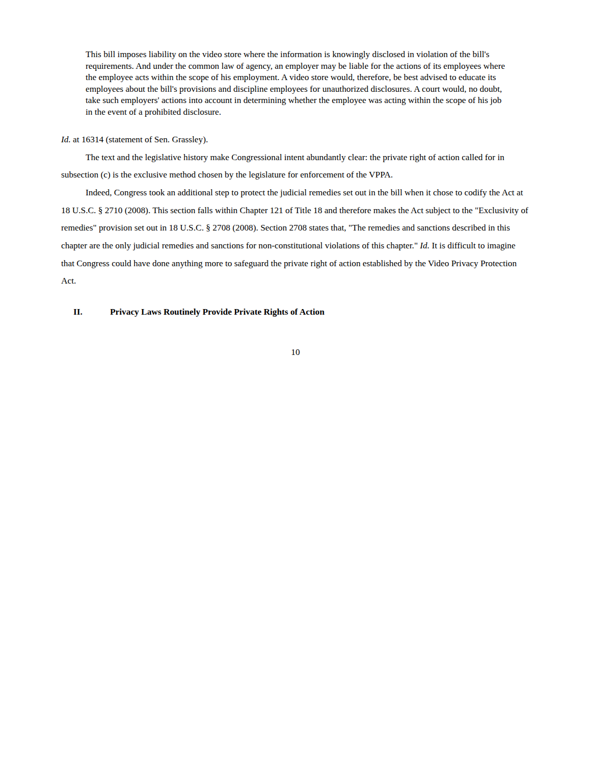This bill imposes liability on the video store where the information is knowingly disclosed in violation of the bill's requirements. And under the common law of agency, an employer may be liable for the actions of its employees where the employee acts within the scope of his employment. A video store would, therefore, be best advised to educate its employees about the bill's provisions and discipline employees for unauthorized disclosures. A court would, no doubt, take such employers' actions into account in determining whether the employee was acting within the scope of his job in the event of a prohibited disclosure.
Id. at 16314 (statement of Sen. Grassley).
The text and the legislative history make Congressional intent abundantly clear: the private right of action called for in subsection (c) is the exclusive method chosen by the legislature for enforcement of the VPPA.
Indeed, Congress took an additional step to protect the judicial remedies set out in the bill when it chose to codify the Act at 18 U.S.C. § 2710 (2008). This section falls within Chapter 121 of Title 18 and therefore makes the Act subject to the "Exclusivity of remedies" provision set out in 18 U.S.C. § 2708 (2008). Section 2708 states that, "The remedies and sanctions described in this chapter are the only judicial remedies and sanctions for non-constitutional violations of this chapter." Id. It is difficult to imagine that Congress could have done anything more to safeguard the private right of action established by the Video Privacy Protection Act.
II. Privacy Laws Routinely Provide Private Rights of Action
10